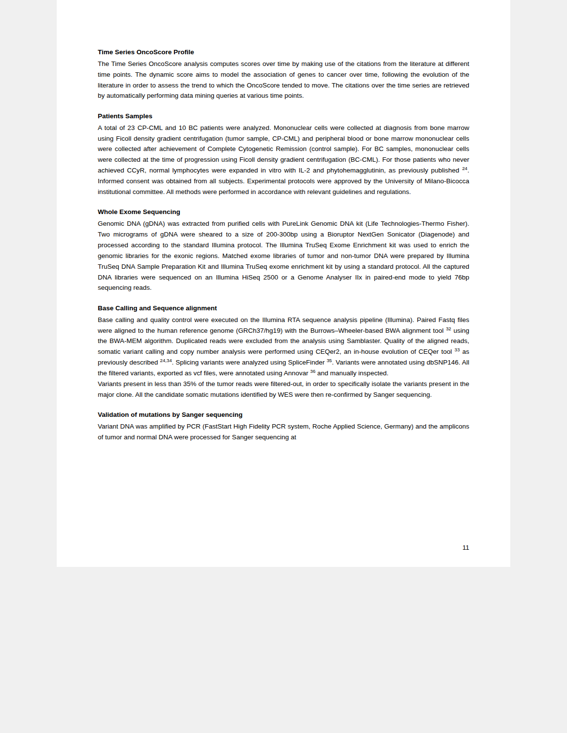Time Series OncoScore Profile
The Time Series OncoScore analysis computes scores over time by making use of the citations from the literature at different time points. The dynamic score aims to model the association of genes to cancer over time, following the evolution of the literature in order to assess the trend to which the OncoScore tended to move. The citations over the time series are retrieved by automatically performing data mining queries at various time points.
Patients Samples
A total of 23 CP-CML and 10 BC patients were analyzed. Mononuclear cells were collected at diagnosis from bone marrow using Ficoll density gradient centrifugation (tumor sample, CP-CML) and peripheral blood or bone marrow mononuclear cells were collected after achievement of Complete Cytogenetic Remission (control sample). For BC samples, mononuclear cells were collected at the time of progression using Ficoll density gradient centrifugation (BC-CML). For those patients who never achieved CCyR, normal lymphocytes were expanded in vitro with IL-2 and phytohemagglutinin, as previously published 24. Informed consent was obtained from all subjects. Experimental protocols were approved by the University of Milano-Bicocca institutional committee. All methods were performed in accordance with relevant guidelines and regulations.
Whole Exome Sequencing
Genomic DNA (gDNA) was extracted from purified cells with PureLink Genomic DNA kit (Life Technologies-Thermo Fisher). Two micrograms of gDNA were sheared to a size of 200-300bp using a Bioruptor NextGen Sonicator (Diagenode) and processed according to the standard Illumina protocol. The Illumina TruSeq Exome Enrichment kit was used to enrich the genomic libraries for the exonic regions. Matched exome libraries of tumor and non-tumor DNA were prepared by Illumina TruSeq DNA Sample Preparation Kit and Illumina TruSeq exome enrichment kit by using a standard protocol. All the captured DNA libraries were sequenced on an Illumina HiSeq 2500 or a Genome Analyser IIx in paired-end mode to yield 76bp sequencing reads.
Base Calling and Sequence alignment
Base calling and quality control were executed on the Illumina RTA sequence analysis pipeline (Illumina). Paired Fastq files were aligned to the human reference genome (GRCh37/hg19) with the Burrows–Wheeler-based BWA alignment tool 32 using the BWA-MEM algorithm. Duplicated reads were excluded from the analysis using Samblaster. Quality of the aligned reads, somatic variant calling and copy number analysis were performed using CEQer2, an in-house evolution of CEQer tool 33 as previously described 24,34. Splicing variants were analyzed using SpliceFinder 35. Variants were annotated using dbSNP146. All the filtered variants, exported as vcf files, were annotated using Annovar 36 and manually inspected.
Variants present in less than 35% of the tumor reads were filtered-out, in order to specifically isolate the variants present in the major clone. All the candidate somatic mutations identified by WES were then re-confirmed by Sanger sequencing.
Validation of mutations by Sanger sequencing
Variant DNA was amplified by PCR (FastStart High Fidelity PCR system, Roche Applied Science, Germany) and the amplicons of tumor and normal DNA were processed for Sanger sequencing at
11